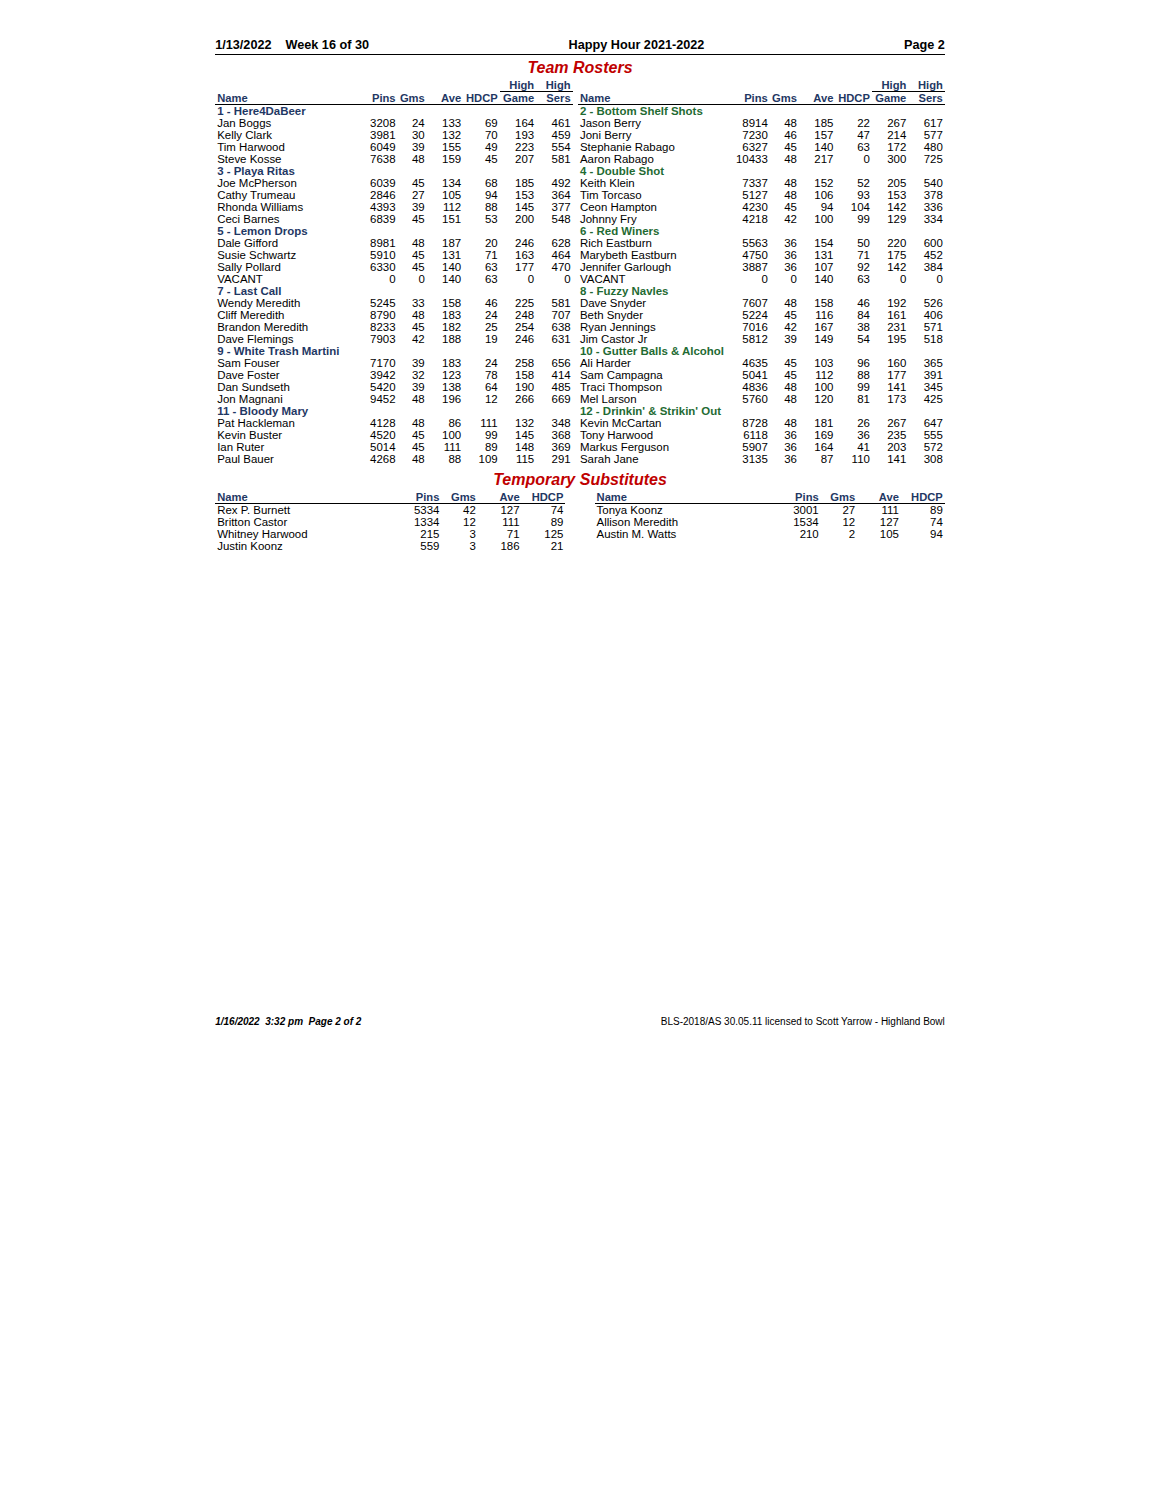1/13/2022 Week 16 of 30
Happy Hour 2021-2022
Page 2
Team Rosters
| | | | | | High | High | | | | | | | High | High |
| --- | --- | --- | --- | --- | --- | --- | --- | --- | --- | --- | --- | --- | --- | --- |
| Name | Pins | Gms | Ave | HDCP | Game | Sers | | Name | Pins | Gms | Ave | HDCP | Game | Sers |
| 1 - Here4DaBeer | | | 2 - Bottom Shelf Shots | |
| Jan Boggs | 3208 | 24 | 133 | 69 | 164 | 461 | | Jason Berry | 8914 | 48 | 185 | 22 | 267 | 617 |
| Kelly Clark | 3981 | 30 | 132 | 70 | 193 | 459 | | Joni Berry | 7230 | 46 | 157 | 47 | 214 | 577 |
| Tim Harwood | 6049 | 39 | 155 | 49 | 223 | 554 | | Stephanie Rabago | 6327 | 45 | 140 | 63 | 172 | 480 |
| Steve Kosse | 7638 | 48 | 159 | 45 | 207 | 581 | | Aaron Rabago | 10433 | 48 | 217 | 0 | 300 | 725 |
| 3 - Playa Ritas | | | 4 - Double Shot | |
| Joe McPherson | 6039 | 45 | 134 | 68 | 185 | 492 | | Keith Klein | 7337 | 48 | 152 | 52 | 205 | 540 |
| Cathy Trumeau | 2846 | 27 | 105 | 94 | 153 | 364 | | Tim Torcaso | 5127 | 48 | 106 | 93 | 153 | 378 |
| Rhonda Williams | 4393 | 39 | 112 | 88 | 145 | 377 | | Ceon Hampton | 4230 | 45 | 94 | 104 | 142 | 336 |
| Ceci Barnes | 6839 | 45 | 151 | 53 | 200 | 548 | | Johnny Fry | 4218 | 42 | 100 | 99 | 129 | 334 |
| 5 - Lemon Drops | | | 6 - Red Winers | |
| Dale Gifford | 8981 | 48 | 187 | 20 | 246 | 628 | | Rich Eastburn | 5563 | 36 | 154 | 50 | 220 | 600 |
| Susie Schwartz | 5910 | 45 | 131 | 71 | 163 | 464 | | Marybeth Eastburn | 4750 | 36 | 131 | 71 | 175 | 452 |
| Sally Pollard | 6330 | 45 | 140 | 63 | 177 | 470 | | Jennifer Garlough | 3887 | 36 | 107 | 92 | 142 | 384 |
| VACANT | 0 | 0 | 140 | 63 | 0 | 0 | | VACANT | 0 | 0 | 140 | 63 | 0 | 0 |
| 7 - Last Call | | | 8 - Fuzzy Navles | |
| Wendy Meredith | 5245 | 33 | 158 | 46 | 225 | 581 | | Dave Snyder | 7607 | 48 | 158 | 46 | 192 | 526 |
| Cliff Meredith | 8790 | 48 | 183 | 24 | 248 | 707 | | Beth Snyder | 5224 | 45 | 116 | 84 | 161 | 406 |
| Brandon Meredith | 8233 | 45 | 182 | 25 | 254 | 638 | | Ryan Jennings | 7016 | 42 | 167 | 38 | 231 | 571 |
| Dave Flemings | 7903 | 42 | 188 | 19 | 246 | 631 | | Jim Castor Jr | 5812 | 39 | 149 | 54 | 195 | 518 |
| 9 - White Trash Martini | | | 10 - Gutter Balls & Alcohol | |
| Sam Fouser | 7170 | 39 | 183 | 24 | 258 | 656 | | Ali Harder | 4635 | 45 | 103 | 96 | 160 | 365 |
| Dave Foster | 3942 | 32 | 123 | 78 | 158 | 414 | | Sam Campagna | 5041 | 45 | 112 | 88 | 177 | 391 |
| Dan Sundseth | 5420 | 39 | 138 | 64 | 190 | 485 | | Traci Thompson | 4836 | 48 | 100 | 99 | 141 | 345 |
| Jon Magnani | 9452 | 48 | 196 | 12 | 266 | 669 | | Mel Larson | 5760 | 48 | 120 | 81 | 173 | 425 |
| 11 - Bloody Mary | | | 12 - Drinkin' & Strikin' Out | |
| Pat Hackleman | 4128 | 48 | 86 | 111 | 132 | 348 | | Kevin McCartan | 8728 | 48 | 181 | 26 | 267 | 647 |
| Kevin Buster | 4520 | 45 | 100 | 99 | 145 | 368 | | Tony Harwood | 6118 | 36 | 169 | 36 | 235 | 555 |
| Ian Ruter | 5014 | 45 | 111 | 89 | 148 | 369 | | Markus Ferguson | 5907 | 36 | 164 | 41 | 203 | 572 |
| Paul Bauer | 4268 | 48 | 88 | 109 | 115 | 291 | | Sarah Jane | 3135 | 36 | 87 | 110 | 141 | 308 |
Temporary Substitutes
| Name | Pins | Gms | Ave | HDCP | | Name | Pins | Gms | Ave | HDCP |
| --- | --- | --- | --- | --- | --- | --- | --- | --- | --- | --- |
| Rex P. Burnett | 5334 | 42 | 127 | 74 | | Tonya Koonz | 3001 | 27 | 111 | 89 |
| Britton Castor | 1334 | 12 | 111 | 89 | | Allison Meredith | 1534 | 12 | 127 | 74 |
| Whitney Harwood | 215 | 3 | 71 | 125 | | Austin M. Watts | 210 | 2 | 105 | 94 |
| Justin Koonz | 559 | 3 | 186 | 21 | | | | | | |
1/16/2022 3:32 pm Page 2 of 2
BLS-2018/AS 30.05.11 licensed to Scott Yarrow - Highland Bowl